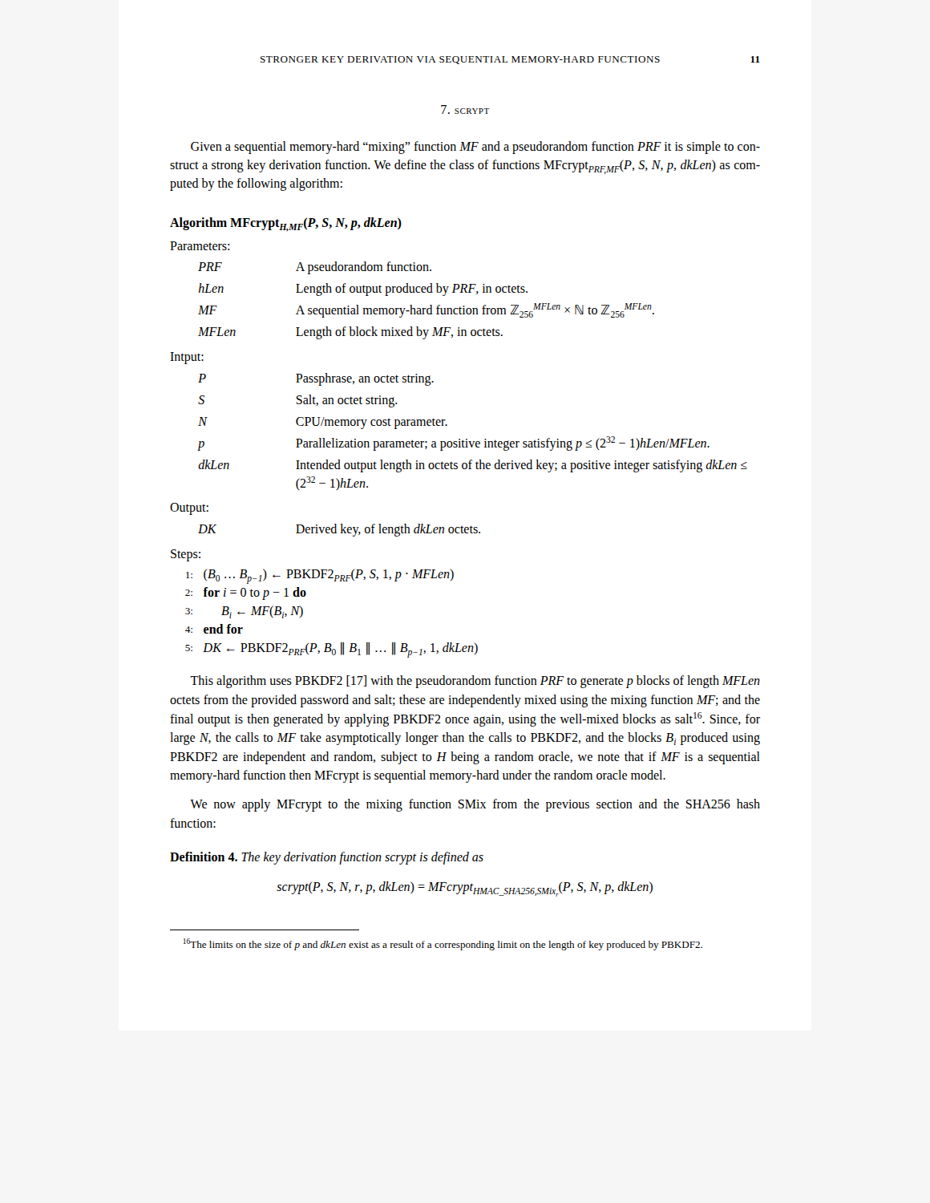STRONGER KEY DERIVATION VIA SEQUENTIAL MEMORY-HARD FUNCTIONS 11
7. scrypt
Given a sequential memory-hard “mixing” function MF and a pseudorandom function PRF it is simple to construct a strong key derivation function. We define the class of functions MFcryptPRF,MF(P, S, N, p, dkLen) as computed by the following algorithm:
Algorithm MFcryptH,MF(P, S, N, p, dkLen)
Parameters:
| PRF | A pseudorandom function. |
| hLen | Length of output produced by PRF , in octets. |
| MF | A sequential memory-hard function from ℤ 256 MFLen × ℕ to ℤ 256 MFLen . |
| MFLen | Length of block mixed by MF , in octets. |
Intput:
| P | Passphrase, an octet string. |
| S | Salt, an octet string. |
| N | CPU/memory cost parameter. |
| p | Parallelization parameter; a positive integer satisfying p ≤ (2 32 − 1) hLen / MFLen . |
| dkLen | Intended output length in octets of the derived key; a positive integer satisfying dkLen ≤ (2 32 − 1) hLen . |
Output:
| DK | Derived key, of length dkLen octets. |
Steps:
(B0 … Bp−1) ← PBKDF2PRF(P, S, 1, p · MFLen)
for i = 0 to p − 1 do
Bi ← MF(Bi, N)
end for
DK ← PBKDF2PRF(P, B0 ∥ B1 ∥ … ∥ Bp−1, 1, dkLen)
This algorithm uses PBKDF2 [17] with the pseudorandom function PRF to generate p blocks of length MFLen octets from the provided password and salt; these are independently mixed using the mixing function MF; and the final output is then generated by applying PBKDF2 once again, using the well-mixed blocks as salt16. Since, for large N, the calls to MF take asymptotically longer than the calls to PBKDF2, and the blocks Bi produced using PBKDF2 are independent and random, subject to H being a random oracle, we note that if MF is a sequential memory-hard function then MFcrypt is sequential memory-hard under the random oracle model.
We now apply MFcrypt to the mixing function SMix from the previous section and the SHA256 hash function:
Definition 4. The key derivation function scrypt is defined as
scrypt(P, S, N, r, p, dkLen) = MFcryptHMAC_SHA256,SMixr(P, S, N, p, dkLen)
16 The limits on the size of p and dkLen exist as a result of a corresponding limit on the length of key produced by PBKDF2.